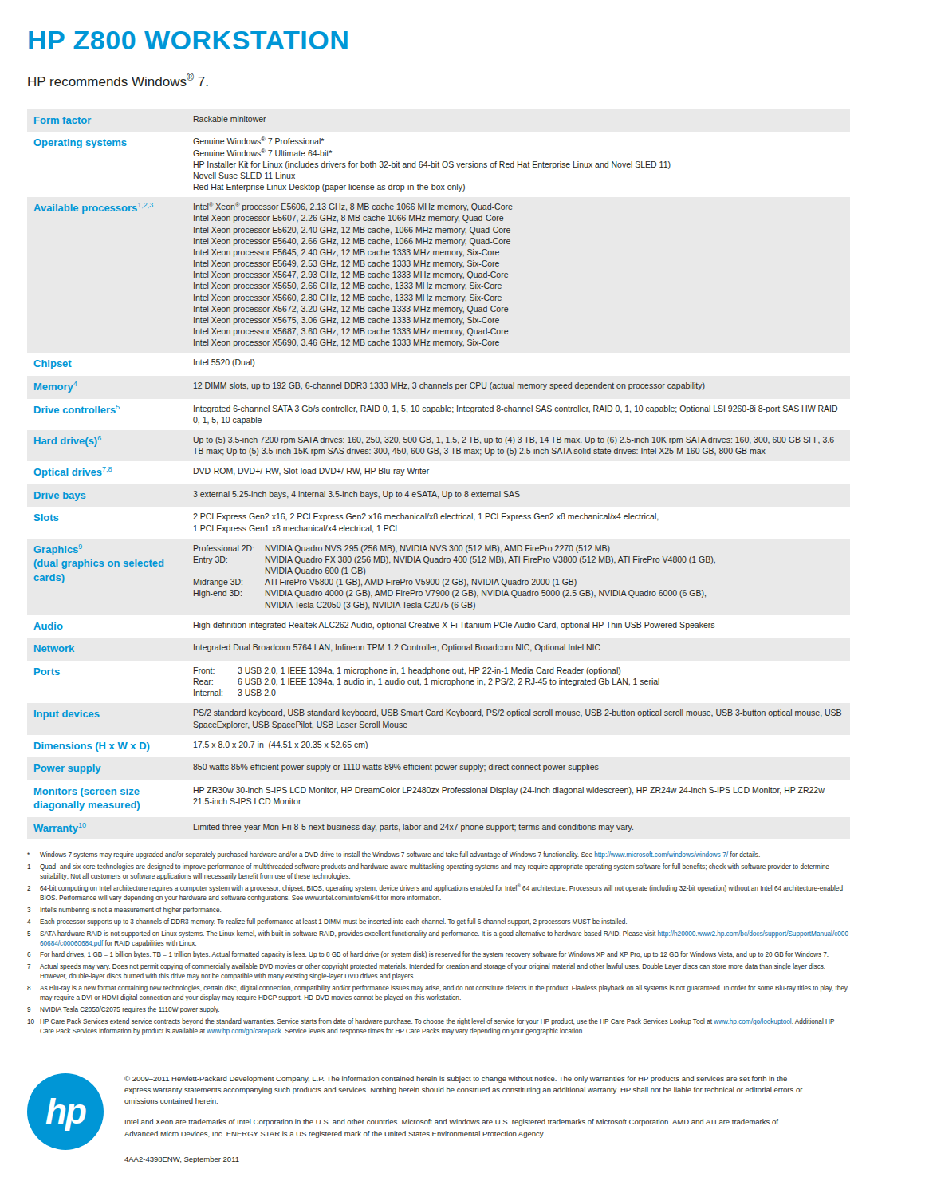HP Z800 Workstation
HP recommends Windows® 7.
| Form factor | Rackable minitower |
| Operating systems | Genuine Windows ® 7 Professional* Genuine Windows ® 7 Ultimate 64-bit* HP Installer Kit for Linux (includes drivers for both 32-bit and 64-bit OS versions of Red Hat Enterprise Linux and Novel SLED 11) Novell Suse SLED 11 Linux Red Hat Enterprise Linux Desktop (paper license as drop-in-the-box only) |
| Available processors 1,2,3 | Intel ® Xeon ® processor E5606, 2.13 GHz, 8 MB cache 1066 MHz memory, Quad-Core Intel Xeon processor E5607, 2.26 GHz, 8 MB cache 1066 MHz memory, Quad-Core Intel Xeon processor E5620, 2.40 GHz, 12 MB cache, 1066 MHz memory, Quad-Core Intel Xeon processor E5640, 2.66 GHz, 12 MB cache, 1066 MHz memory, Quad-Core Intel Xeon processor E5645, 2.40 GHz, 12 MB cache 1333 MHz memory, Six-Core Intel Xeon processor E5649, 2.53 GHz, 12 MB cache 1333 MHz memory, Six-Core Intel Xeon processor X5647, 2.93 GHz, 12 MB cache 1333 MHz memory, Quad-Core Intel Xeon processor X5650, 2.66 GHz, 12 MB cache, 1333 MHz memory, Six-Core Intel Xeon processor X5660, 2.80 GHz, 12 MB cache, 1333 MHz memory, Six-Core Intel Xeon processor X5672, 3.20 GHz, 12 MB cache 1333 MHz memory, Quad-Core Intel Xeon processor X5675, 3.06 GHz, 12 MB cache 1333 MHz memory, Six-Core Intel Xeon processor X5687, 3.60 GHz, 12 MB cache 1333 MHz memory, Quad-Core Intel Xeon processor X5690, 3.46 GHz, 12 MB cache 1333 MHz memory, Six-Core |
| Chipset | Intel 5520 (Dual) |
| Memory 4 | 12 DIMM slots, up to 192 GB, 6-channel DDR3 1333 MHz, 3 channels per CPU (actual memory speed dependent on processor capability) |
| Drive controllers 5 | Integrated 6-channel SATA 3 Gb/s controller, RAID 0, 1, 5, 10 capable; Integrated 8-channel SAS controller, RAID 0, 1, 10 capable; Optional LSI 9260-8i 8-port SAS HW RAID 0, 1, 5, 10 capable |
| Hard drive(s) 6 | Up to (5) 3.5-inch 7200 rpm SATA drives: 160, 250, 320, 500 GB, 1, 1.5, 2 TB, up to (4) 3 TB, 14 TB max. Up to (6) 2.5-inch 10K rpm SATA drives: 160, 300, 600 GB SFF, 3.6 TB max; Up to (5) 3.5-inch 15K rpm SAS drives: 300, 450, 600 GB, 3 TB max; Up to (5) 2.5-inch SATA solid state drives: Intel X25-M 160 GB, 800 GB max |
| Optical drives 7,8 | DVD-ROM, DVD+/-RW, Slot-load DVD+/-RW, HP Blu-ray Writer |
| Drive bays | 3 external 5.25-inch bays, 4 internal 3.5-inch bays, Up to 4 eSATA, Up to 8 external SAS |
| Slots | 2 PCI Express Gen2 x16, 2 PCI Express Gen2 x16 mechanical/x8 electrical, 1 PCI Express Gen2 x8 mechanical/x4 electrical, 1 PCI Express Gen1 x8 mechanical/x4 electrical, 1 PCI |
| Graphics 9 (dual graphics on selected cards) | Professional 2D: NVIDIA Quadro NVS 295 (256 MB), NVIDIA NVS 300 (512 MB), AMD FirePro 2270 (512 MB) Entry 3D: NVIDIA Quadro FX 380 (256 MB), NVIDIA Quadro 400 (512 MB), ATI FirePro V3800 (512 MB), ATI FirePro V4800 (1 GB), NVIDIA Quadro 600 (1 GB) Midrange 3D: ATI FirePro V5800 (1 GB), AMD FirePro V5900 (2 GB), NVIDIA Quadro 2000 (1 GB) High-end 3D: NVIDIA Quadro 4000 (2 GB), AMD FirePro V7900 (2 GB), NVIDIA Quadro 5000 (2.5 GB), NVIDIA Quadro 6000 (6 GB), NVIDIA Tesla C2050 (3 GB), NVIDIA Tesla C2075 (6 GB) |
| Audio | High-definition integrated Realtek ALC262 Audio, optional Creative X-Fi Titanium PCIe Audio Card, optional HP Thin USB Powered Speakers |
| Network | Integrated Dual Broadcom 5764 LAN, Infineon TPM 1.2 Controller, Optional Broadcom NIC, Optional Intel NIC |
| Ports | Front: 3 USB 2.0, 1 IEEE 1394a, 1 microphone in, 1 headphone out, HP 22-in-1 Media Card Reader (optional) Rear: 6 USB 2.0, 1 IEEE 1394a, 1 audio in, 1 audio out, 1 microphone in, 2 PS/2, 2 RJ-45 to integrated Gb LAN, 1 serial Internal: 3 USB 2.0 |
| Input devices | PS/2 standard keyboard, USB standard keyboard, USB Smart Card Keyboard, PS/2 optical scroll mouse, USB 2-button optical scroll mouse, USB 3-button optical mouse, USB SpaceExplorer, USB SpacePilot, USB Laser Scroll Mouse |
| Dimensions (H x W x D) | 17.5 x 8.0 x 20.7 in (44.51 x 20.35 x 52.65 cm) |
| Power supply | 850 watts 85% efficient power supply or 1110 watts 89% efficient power supply; direct connect power supplies |
| Monitors (screen size diagonally measured) | HP ZR30w 30-inch S-IPS LCD Monitor, HP DreamColor LP2480zx Professional Display (24-inch diagonal widescreen), HP ZR24w 24-inch S-IPS LCD Monitor, HP ZR22w 21.5-inch S-IPS LCD Monitor |
| Warranty 10 | Limited three-year Mon-Fri 8-5 next business day, parts, labor and 24x7 phone support; terms and conditions may vary. |
*Windows 7 systems may require upgraded and/or separately purchased hardware and/or a DVD drive to install the Windows 7 software and take full advantage of Windows 7 functionality. See http://www.microsoft.com/windows/windows-7/ for details.
1 Quad- and six-core technologies are designed to improve performance of multithreaded software products and hardware-aware multitasking operating systems and may require appropriate operating system software for full benefits; check with software provider to determine suitability; Not all customers or software applications will necessarily benefit from use of these technologies.
264-bit computing on Intel architecture requires a computer system with a processor, chipset, BIOS, operating system, device drivers and applications enabled for Intel® 64 architecture. Processors will not operate (including 32-bit operation) without an Intel 64 architecture-enabled BIOS. Performance will vary depending on your hardware and software configurations. See www.intel.com/info/em64t for more information.
3 Intel's numbering is not a measurement of higher performance.
4 Each processor supports up to 3 channels of DDR3 memory. To realize full performance at least 1 DIMM must be inserted into each channel. To get full 6 channel support, 2 processors MUST be installed.
5 SATA hardware RAID is not supported on Linux systems. The Linux kernel, with built-in software RAID, provides excellent functionality and performance. It is a good alternative to hardware-based RAID. Please visit http://h20000.www2.hp.com/bc/docs/support/SupportManual/c00060684/c00060684.pdf for RAID capabilities with Linux.
6 For hard drives, 1 GB = 1 billion bytes. TB = 1 trillion bytes. Actual formatted capacity is less. Up to 8 GB of hard drive (or system disk) is reserved for the system recovery software for Windows XP and XP Pro, up to 12 GB for Windows Vista, and up to 20 GB for Windows 7.
7 Actual speeds may vary. Does not permit copying of commercially available DVD movies or other copyright protected materials. Intended for creation and storage of your original material and other lawful uses. Double Layer discs can store more data than single layer discs. However, double-layer discs burned with this drive may not be compatible with many existing single-layer DVD drives and players.
8 As Blu-ray is a new format containing new technologies, certain disc, digital connection, compatibility and/or performance issues may arise, and do not constitute defects in the product. Flawless playback on all systems is not guaranteed. In order for some Blu-ray titles to play, they may require a DVI or HDMI digital connection and your display may require HDCP support. HD-DVD movies cannot be played on this workstation.
9 NVIDIA Tesla C2050/C2075 requires the 1110W power supply.
10 HP Care Pack Services extend service contracts beyond the standard warranties. Service starts from date of hardware purchase. To choose the right level of service for your HP product, use the HP Care Pack Services Lookup Tool at www.hp.com/go/lookuptool. Additional HP Care Pack Services information by product is available at www.hp.com/go/carepack. Service levels and response times for HP Care Packs may vary depending on your geographic location.
hp
© 2009–2011 Hewlett-Packard Development Company, L.P. The information contained herein is subject to change without notice. The only warranties for HP products and services are set forth in the express warranty statements accompanying such products and services. Nothing herein should be construed as constituting an additional warranty. HP shall not be liable for technical or editorial errors or omissions contained herein.
Intel and Xeon are trademarks of Intel Corporation in the U.S. and other countries. Microsoft and Windows are U.S. registered trademarks of Microsoft Corporation. AMD and ATI are trademarks of Advanced Micro Devices, Inc. ENERGY STAR is a US registered mark of the United States Environmental Protection Agency.
4AA2-4398ENW, September 2011